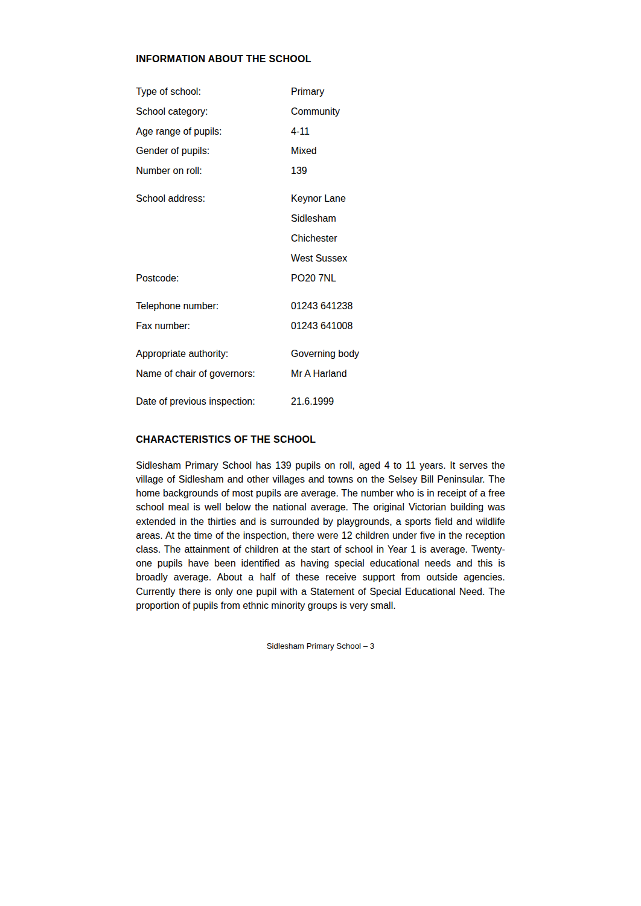INFORMATION ABOUT THE SCHOOL
| Type of school: | Primary |
| School category: | Community |
| Age range of pupils: | 4-11 |
| Gender of pupils: | Mixed |
| Number on roll: | 139 |
| School address: | Keynor Lane |
| | Sidlesham |
| | Chichester |
| | West Sussex |
| Postcode: | PO20 7NL |
| Telephone number: | 01243 641238 |
| Fax number: | 01243 641008 |
| Appropriate authority: | Governing body |
| Name of chair of governors: | Mr A Harland |
| Date of previous inspection: | 21.6.1999 |
CHARACTERISTICS OF THE SCHOOL
Sidlesham Primary School has 139 pupils on roll, aged 4 to 11 years. It serves the village of Sidlesham and other villages and towns on the Selsey Bill Peninsular. The home backgrounds of most pupils are average. The number who is in receipt of a free school meal is well below the national average. The original Victorian building was extended in the thirties and is surrounded by playgrounds, a sports field and wildlife areas. At the time of the inspection, there were 12 children under five in the reception class. The attainment of children at the start of school in Year 1 is average. Twenty-one pupils have been identified as having special educational needs and this is broadly average. About a half of these receive support from outside agencies. Currently there is only one pupil with a Statement of Special Educational Need. The proportion of pupils from ethnic minority groups is very small.
Sidlesham Primary School – 3